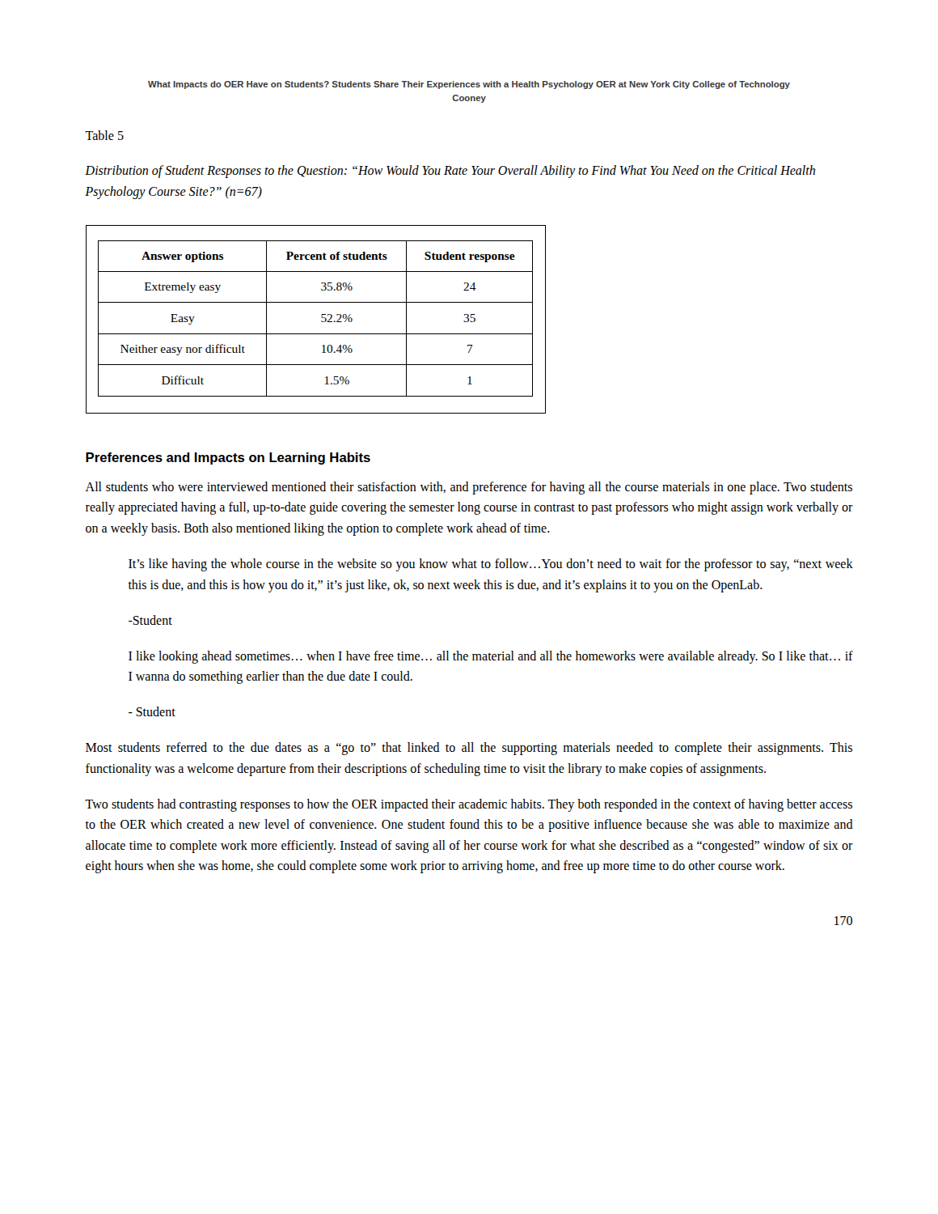What Impacts do OER Have on Students? Students Share Their Experiences with a Health Psychology OER at New York City College of Technology Cooney
Table 5
Distribution of Student Responses to the Question: “How Would You Rate Your Overall Ability to Find What You Need on the Critical Health Psychology Course Site?” (n=67)
| Answer options | Percent of students | Student response |
| --- | --- | --- |
| Extremely easy | 35.8% | 24 |
| Easy | 52.2% | 35 |
| Neither easy nor difficult | 10.4% | 7 |
| Difficult | 1.5% | 1 |
Preferences and Impacts on Learning Habits
All students who were interviewed mentioned their satisfaction with, and preference for having all the course materials in one place. Two students really appreciated having a full, up-to-date guide covering the semester long course in contrast to past professors who might assign work verbally or on a weekly basis. Both also mentioned liking the option to complete work ahead of time.
It’s like having the whole course in the website so you know what to follow…You don’t need to wait for the professor to say, “next week this is due, and this is how you do it,” it’s just like, ok, so next week this is due, and it’s explains it to you on the OpenLab.
-Student
I like looking ahead sometimes… when I have free time… all the material and all the homeworks were available already. So I like that… if I wanna do something earlier than the due date I could.
- Student
Most students referred to the due dates as a “go to” that linked to all the supporting materials needed to complete their assignments. This functionality was a welcome departure from their descriptions of scheduling time to visit the library to make copies of assignments.
Two students had contrasting responses to how the OER impacted their academic habits. They both responded in the context of having better access to the OER which created a new level of convenience. One student found this to be a positive influence because she was able to maximize and allocate time to complete work more efficiently. Instead of saving all of her course work for what she described as a “congested” window of six or eight hours when she was home, she could complete some work prior to arriving home, and free up more time to do other course work.
170